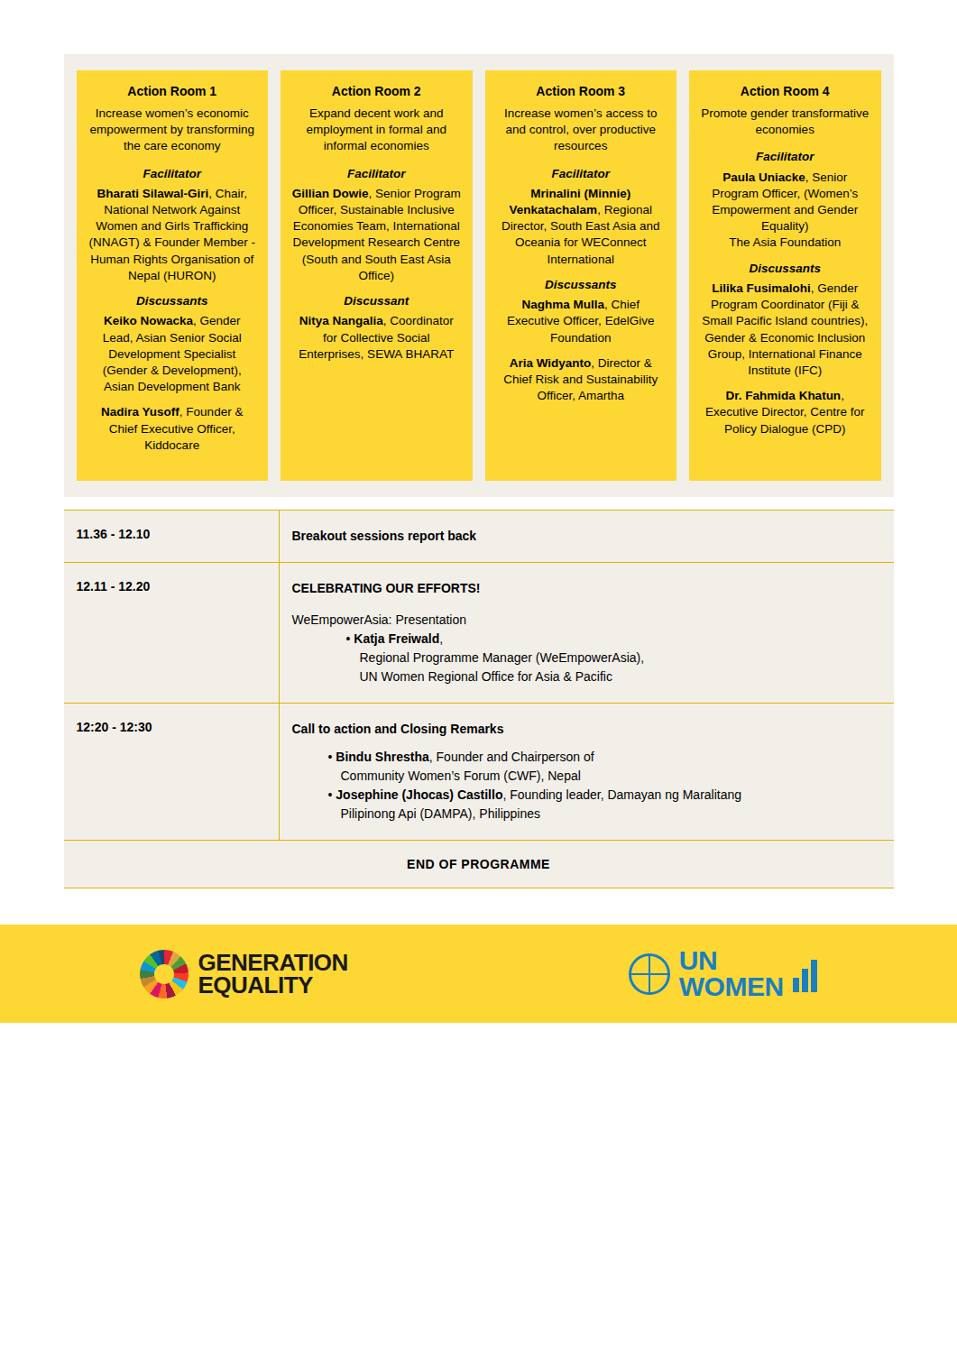Action Room 1
Increase women’s economic empowerment by transforming the care economy
Facilitator
Bharati Silawal-Giri, Chair,
National Network Against Women and Girls Trafficking (NNAGT) & Founder Member - Human Rights Organisation of Nepal (HURON)
Discussants
Keiko Nowacka, Gender Lead, Asian Senior Social Development Specialist (Gender & Development), Asian Development Bank
Nadira Yusoff, Founder & Chief Executive Officer, Kiddocare
Action Room 2
Expand decent work and employment in formal and informal economies
Facilitator
Gillian Dowie, Senior Program Officer, Sustainable Inclusive Economies Team, International Development Research Centre (South and South East Asia Office)
Discussant
Nitya Nangalia, Coordinator for Collective Social Enterprises, SEWA BHARAT
Action Room 3
Increase women’s access to and control, over productive resources
Facilitator
Mrinalini (Minnie) Venkatachalam, Regional Director, South East Asia and Oceania for WEConnect International
Discussants
Naghma Mulla, Chief Executive Officer, EdelGive Foundation
Aria Widyanto, Director & Chief Risk and Sustainability Officer, Amartha
Action Room 4
Promote gender transformative economies
Facilitator
Paula Uniacke, Senior Program Officer, (Women’s Empowerment and Gender Equality)
The Asia Foundation
Discussants
Lilika Fusimalohi, Gender Program Coordinator (Fiji & Small Pacific Island countries), Gender & Economic Inclusion Group, International Finance Institute (IFC)
Dr. Fahmida Khatun, Executive Director, Centre for Policy Dialogue (CPD)
| 11.36 - 12.10 | Breakout sessions report back |
| 12.11 - 12.20 | CELEBRATING OUR EFFORTS! WeEmpowerAsia: Presentation • Katja Freiwald , Regional Programme Manager (WeEmpowerAsia), UN Women Regional Office for Asia & Pacific |
| 12:20 - 12:30 | Call to action and Closing Remarks • Bindu Shrestha , Founder and Chairperson of Community Women’s Forum (CWF), Nepal • Josephine (Jhocas) Castillo , Founding leader, Damayan ng Maralitang Pilipinong Api (DAMPA), Philippines |
| END OF PROGRAMME |
GENERATION EQUALITY
UN WOMEN